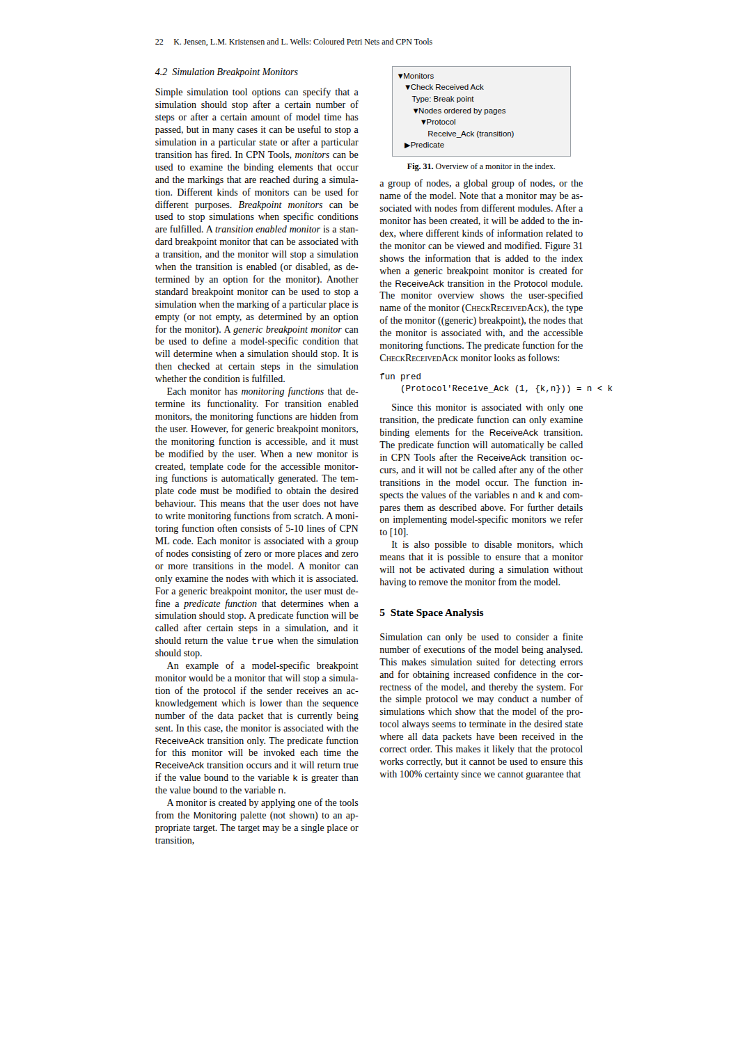22 K. Jensen, L.M. Kristensen and L. Wells: Coloured Petri Nets and CPN Tools
4.2 Simulation Breakpoint Monitors
Simple simulation tool options can specify that a simulation should stop after a certain number of steps or after a certain amount of model time has passed, but in many cases it can be useful to stop a simulation in a particular state or after a particular transition has fired. In CPN Tools, monitors can be used to examine the binding elements that occur and the markings that are reached during a simulation. Different kinds of monitors can be used for different purposes. Breakpoint monitors can be used to stop simulations when specific conditions are fulfilled. A transition enabled monitor is a standard breakpoint monitor that can be associated with a transition, and the monitor will stop a simulation when the transition is enabled (or disabled, as determined by an option for the monitor). Another standard breakpoint monitor can be used to stop a simulation when the marking of a particular place is empty (or not empty, as determined by an option for the monitor). A generic breakpoint monitor can be used to define a model-specific condition that will determine when a simulation should stop. It is then checked at certain steps in the simulation whether the condition is fulfilled.
Each monitor has monitoring functions that determine its functionality. For transition enabled monitors, the monitoring functions are hidden from the user. However, for generic breakpoint monitors, the monitoring function is accessible, and it must be modified by the user. When a new monitor is created, template code for the accessible monitoring functions is automatically generated. The template code must be modified to obtain the desired behaviour. This means that the user does not have to write monitoring functions from scratch. A monitoring function often consists of 5-10 lines of CPN ML code. Each monitor is associated with a group of nodes consisting of zero or more places and zero or more transitions in the model. A monitor can only examine the nodes with which it is associated. For a generic breakpoint monitor, the user must define a predicate function that determines when a simulation should stop. A predicate function will be called after certain steps in a simulation, and it should return the value true when the simulation should stop.
An example of a model-specific breakpoint monitor would be a monitor that will stop a simulation of the protocol if the sender receives an acknowledgement which is lower than the sequence number of the data packet that is currently being sent. In this case, the monitor is associated with the ReceiveAck transition only. The predicate function for this monitor will be invoked each time the ReceiveAck transition occurs and it will return true if the value bound to the variable k is greater than the value bound to the variable n.
A monitor is created by applying one of the tools from the Monitoring palette (not shown) to an appropriate target. The target may be a single place or transition,
▼Monitors
▼Check Received Ack
Type: Break point
▼Nodes ordered by pages
▼Protocol
Receive_Ack (transition)
▶Predicate
Fig. 31. Overview of a monitor in the index.
a group of nodes, a global group of nodes, or the name of the model. Note that a monitor may be associated with nodes from different modules. After a monitor has been created, it will be added to the index, where different kinds of information related to the monitor can be viewed and modified. Figure 31 shows the information that is added to the index when a generic breakpoint monitor is created for the ReceiveAck transition in the Protocol module. The monitor overview shows the user-specified name of the monitor (CheckReceivedAck), the type of the monitor ((generic) breakpoint), the nodes that the monitor is associated with, and the accessible monitoring functions. The predicate function for the CheckReceivedAck monitor looks as follows:
fun pred
    (Protocol'Receive_Ack (1, {k,n})) = n < k
Since this monitor is associated with only one transition, the predicate function can only examine binding elements for the ReceiveAck transition. The predicate function will automatically be called in CPN Tools after the ReceiveAck transition occurs, and it will not be called after any of the other transitions in the model occur. The function inspects the values of the variables n and k and compares them as described above. For further details on implementing model-specific monitors we refer to [10].
It is also possible to disable monitors, which means that it is possible to ensure that a monitor will not be activated during a simulation without having to remove the monitor from the model.
5 State Space Analysis
Simulation can only be used to consider a finite number of executions of the model being analysed. This makes simulation suited for detecting errors and for obtaining increased confidence in the correctness of the model, and thereby the system. For the simple protocol we may conduct a number of simulations which show that the model of the protocol always seems to terminate in the desired state where all data packets have been received in the correct order. This makes it likely that the protocol works correctly, but it cannot be used to ensure this with 100% certainty since we cannot guarantee that